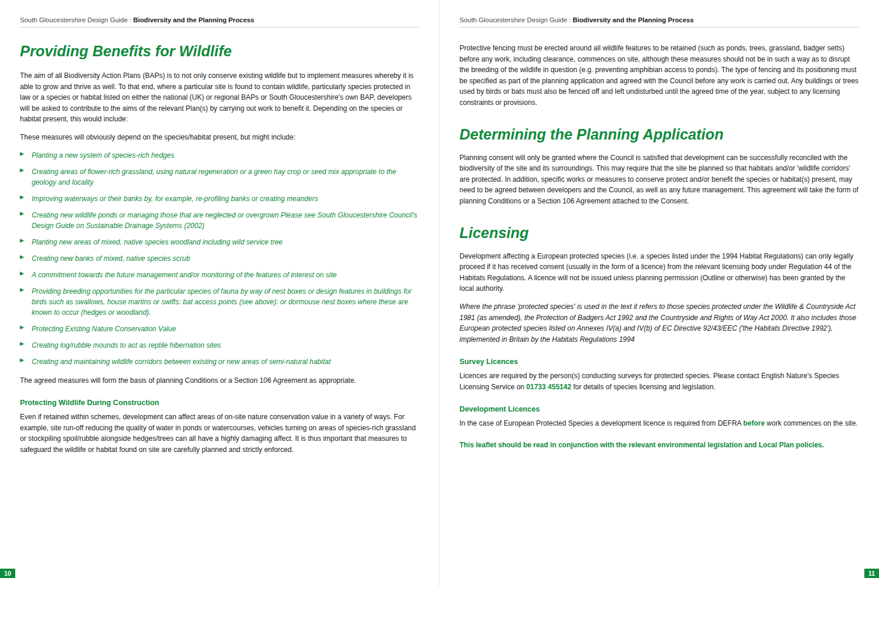South Gloucestershire Design Guide : Biodiversity and the Planning Process
Providing Benefits for Wildlife
The aim of all Biodiversity Action Plans (BAPs) is to not only conserve existing wildlife but to implement measures whereby it is able to grow and thrive as well. To that end, where a particular site is found to contain wildlife, particularly species protected in law or a species or habitat listed on either the national (UK) or regional BAPs or South Gloucestershire's own BAP, developers will be asked to contribute to the aims of the relevant Plan(s) by carrying out work to benefit it. Depending on the species or habitat present, this would include:
These measures will obviously depend on the species/habitat present, but might include:
Planting a new system of species-rich hedges
Creating areas of flower-rich grassland, using natural regeneration or a green hay crop or seed mix appropriate to the geology and locality
Improving waterways or their banks by, for example, re-profiling banks or creating meanders
Creating new wildlife ponds or managing those that are neglected or overgrown Please see South Gloucestershire Council's Design Guide on Sustainable Drainage Systems (2002)
Planting new areas of mixed, native species woodland including wild service tree
Creating new banks of mixed, native species scrub
A commitment towards the future management and/or monitoring of the features of interest on site
Providing breeding opportunities for the particular species of fauna by way of nest boxes or design features in buildings for birds such as swallows, house martins or swifts: bat access points (see above): or dormouse nest boxes where these are known to occur (hedges or woodland).
Protecting Existing Nature Conservation Value
Creating log/rubble mounds to act as reptile hibernation sites
Creating and maintaining wildlife corridors between existing or new areas of semi-natural habitat
The agreed measures will form the basis of planning Conditions or a Section 106 Agreement as appropriate.
Protecting Wildlife During Construction
Even if retained within schemes, development can affect areas of on-site nature conservation value in a variety of ways. For example, site run-off reducing the quality of water in ponds or watercourses, vehicles turning on areas of species-rich grassland or stockpiling spoil/rubble alongside hedges/trees can all have a highly damaging affect. It is thus important that measures to safeguard the wildlife or habitat found on site are carefully planned and strictly enforced.
10
South Gloucestershire Design Guide : Biodiversity and the Planning Process
Protective fencing must be erected around all wildlife features to be retained (such as ponds, trees, grassland, badger setts) before any work, including clearance, commences on site, although these measures should not be in such a way as to disrupt the breeding of the wildlife in question (e.g. preventing amphibian access to ponds). The type of fencing and its positioning must be specified as part of the planning application and agreed with the Council before any work is carried out. Any buildings or trees used by birds or bats must also be fenced off and left undisturbed until the agreed time of the year, subject to any licensing constraints or provisions.
Determining the Planning Application
Planning consent will only be granted where the Council is satisfied that development can be successfully reconciled with the biodiversity of the site and its surroundings. This may require that the site be planned so that habitats and/or 'wildlife corridors' are protected. In addition, specific works or measures to conserve protect and/or benefit the species or habitat(s) present, may need to be agreed between developers and the Council, as well as any future management. This agreement will take the form of planning Conditions or a Section 106 Agreement attached to the Consent.
Licensing
Development affecting a European protected species (i.e. a species listed under the 1994 Habitat Regulations) can only legally proceed if it has received consent (usually in the form of a licence) from the relevant licensing body under Regulation 44 of the Habitats Regulations. A licence will not be issued unless planning permission (Outline or otherwise) has been granted by the local authority.
Where the phrase 'protected species' is used in the text it refers to those species protected under the Wildlife & Countryside Act 1981 (as amended), the Protection of Badgers Act 1992 and the Countryside and Rights of Way Act 2000. It also includes those European protected species listed on Annexes IV(a) and IV(b) of EC Directive 92/43/EEC ('the Habitats Directive 1992'), implemented in Britain by the Habitats Regulations 1994
Survey Licences
Licences are required by the person(s) conducting surveys for protected species. Please contact English Nature's Species Licensing Service on 01733 455142 for details of species licensing and legislation.
Development Licences
In the case of European Protected Species a development licence is required from DEFRA before work commences on the site.
This leaflet should be read in conjunction with the relevant environmental legislation and Local Plan policies.
11